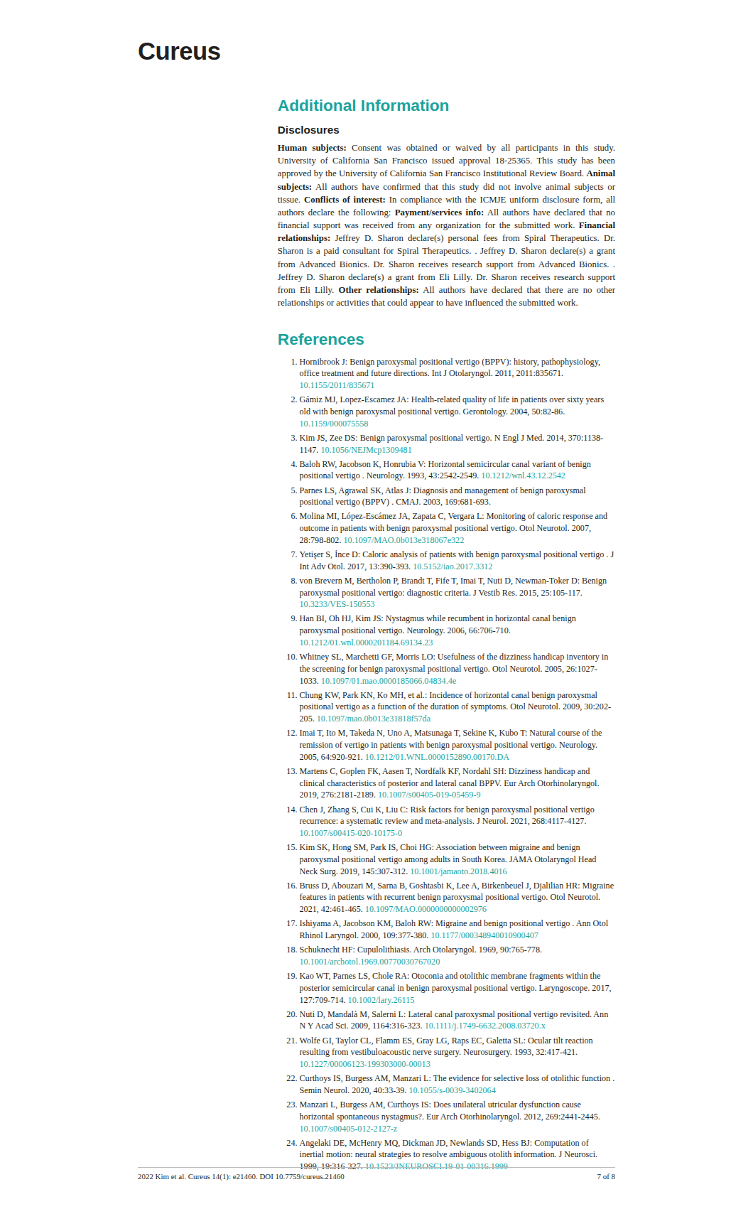Cureus
Additional Information
Disclosures
Human subjects: Consent was obtained or waived by all participants in this study. University of California San Francisco issued approval 18-25365. This study has been approved by the University of California San Francisco Institutional Review Board. Animal subjects: All authors have confirmed that this study did not involve animal subjects or tissue. Conflicts of interest: In compliance with the ICMJE uniform disclosure form, all authors declare the following: Payment/services info: All authors have declared that no financial support was received from any organization for the submitted work. Financial relationships: Jeffrey D. Sharon declare(s) personal fees from Spiral Therapeutics. Dr. Sharon is a paid consultant for Spiral Therapeutics. . Jeffrey D. Sharon declare(s) a grant from Advanced Bionics. Dr. Sharon receives research support from Advanced Bionics. . Jeffrey D. Sharon declare(s) a grant from Eli Lilly. Dr. Sharon receives research support from Eli Lilly. Other relationships: All authors have declared that there are no other relationships or activities that could appear to have influenced the submitted work.
References
Hornibrook J: Benign paroxysmal positional vertigo (BPPV): history, pathophysiology, office treatment and future directions. Int J Otolaryngol. 2011, 2011:835671. 10.1155/2011/835671
Gámiz MJ, Lopez-Escamez JA: Health-related quality of life in patients over sixty years old with benign paroxysmal positional vertigo. Gerontology. 2004, 50:82-86. 10.1159/000075558
Kim JS, Zee DS: Benign paroxysmal positional vertigo. N Engl J Med. 2014, 370:1138-1147. 10.1056/NEJMcp1309481
Baloh RW, Jacobson K, Honrubia V: Horizontal semicircular canal variant of benign positional vertigo . Neurology. 1993, 43:2542-2549. 10.1212/wnl.43.12.2542
Parnes LS, Agrawal SK, Atlas J: Diagnosis and management of benign paroxysmal positional vertigo (BPPV) . CMAJ. 2003, 169:681-693.
Molina MI, López-Escámez JA, Zapata C, Vergara L: Monitoring of caloric response and outcome in patients with benign paroxysmal positional vertigo. Otol Neurotol. 2007, 28:798-802. 10.1097/MAO.0b013e318067e322
Yetişer S, İnce D: Caloric analysis of patients with benign paroxysmal positional vertigo . J Int Adv Otol. 2017, 13:390-393. 10.5152/iao.2017.3312
von Brevern M, Bertholon P, Brandt T, Fife T, Imai T, Nuti D, Newman-Toker D: Benign paroxysmal positional vertigo: diagnostic criteria. J Vestib Res. 2015, 25:105-117. 10.3233/VES-150553
Han BI, Oh HJ, Kim JS: Nystagmus while recumbent in horizontal canal benign paroxysmal positional vertigo. Neurology. 2006, 66:706-710. 10.1212/01.wnl.0000201184.69134.23
Whitney SL, Marchetti GF, Morris LO: Usefulness of the dizziness handicap inventory in the screening for benign paroxysmal positional vertigo. Otol Neurotol. 2005, 26:1027-1033. 10.1097/01.mao.0000185066.04834.4e
Chung KW, Park KN, Ko MH, et al.: Incidence of horizontal canal benign paroxysmal positional vertigo as a function of the duration of symptoms. Otol Neurotol. 2009, 30:202-205. 10.1097/mao.0b013e31818f57da
Imai T, Ito M, Takeda N, Uno A, Matsunaga T, Sekine K, Kubo T: Natural course of the remission of vertigo in patients with benign paroxysmal positional vertigo. Neurology. 2005, 64:920-921. 10.1212/01.WNL.0000152890.00170.DA
Martens C, Goplen FK, Aasen T, Nordfalk KF, Nordahl SH: Dizziness handicap and clinical characteristics of posterior and lateral canal BPPV. Eur Arch Otorhinolaryngol. 2019, 276:2181-2189. 10.1007/s00405-019-05459-9
Chen J, Zhang S, Cui K, Liu C: Risk factors for benign paroxysmal positional vertigo recurrence: a systematic review and meta-analysis. J Neurol. 2021, 268:4117-4127. 10.1007/s00415-020-10175-0
Kim SK, Hong SM, Park IS, Choi HG: Association between migraine and benign paroxysmal positional vertigo among adults in South Korea. JAMA Otolaryngol Head Neck Surg. 2019, 145:307-312. 10.1001/jamaoto.2018.4016
Bruss D, Abouzari M, Sarna B, Goshtasbi K, Lee A, Birkenbeuel J, Djalilian HR: Migraine features in patients with recurrent benign paroxysmal positional vertigo. Otol Neurotol. 2021, 42:461-465. 10.1097/MAO.0000000000002976
Ishiyama A, Jacobson KM, Baloh RW: Migraine and benign positional vertigo . Ann Otol Rhinol Laryngol. 2000, 109:377-380. 10.1177/000348940010900407
Schuknecht HF: Cupulolithiasis. Arch Otolaryngol. 1969, 90:765-778. 10.1001/archotol.1969.00770030767020
Kao WT, Parnes LS, Chole RA: Otoconia and otolithic membrane fragments within the posterior semicircular canal in benign paroxysmal positional vertigo. Laryngoscope. 2017, 127:709-714. 10.1002/lary.26115
Nuti D, Mandalà M, Salerni L: Lateral canal paroxysmal positional vertigo revisited. Ann N Y Acad Sci. 2009, 1164:316-323. 10.1111/j.1749-6632.2008.03720.x
Wolfe GI, Taylor CL, Flamm ES, Gray LG, Raps EC, Galetta SL: Ocular tilt reaction resulting from vestibuloacoustic nerve surgery. Neurosurgery. 1993, 32:417-421. 10.1227/00006123-199303000-00013
Curthoys IS, Burgess AM, Manzari L: The evidence for selective loss of otolithic function . Semin Neurol. 2020, 40:33-39. 10.1055/s-0039-3402064
Manzari L, Burgess AM, Curthoys IS: Does unilateral utricular dysfunction cause horizontal spontaneous nystagmus?. Eur Arch Otorhinolaryngol. 2012, 269:2441-2445. 10.1007/s00405-012-2127-z
Angelaki DE, McHenry MQ, Dickman JD, Newlands SD, Hess BJ: Computation of inertial motion: neural strategies to resolve ambiguous otolith information. J Neurosci. 1999, 19:316-327. 10.1523/JNEUROSCI.19-01-00316.1999
2022 Kim et al. Cureus 14(1): e21460. DOI 10.7759/cureus.21460
7 of 8